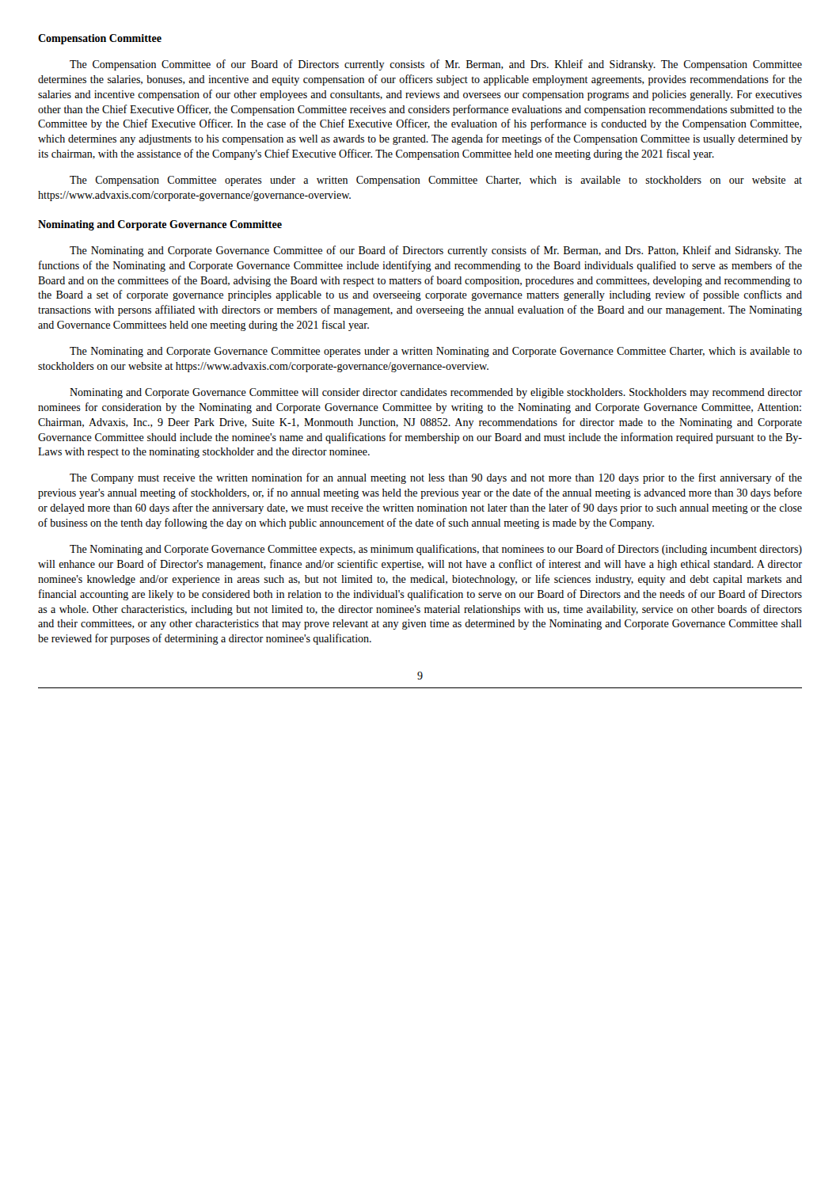Compensation Committee
The Compensation Committee of our Board of Directors currently consists of Mr. Berman, and Drs. Khleif and Sidransky. The Compensation Committee determines the salaries, bonuses, and incentive and equity compensation of our officers subject to applicable employment agreements, provides recommendations for the salaries and incentive compensation of our other employees and consultants, and reviews and oversees our compensation programs and policies generally. For executives other than the Chief Executive Officer, the Compensation Committee receives and considers performance evaluations and compensation recommendations submitted to the Committee by the Chief Executive Officer. In the case of the Chief Executive Officer, the evaluation of his performance is conducted by the Compensation Committee, which determines any adjustments to his compensation as well as awards to be granted. The agenda for meetings of the Compensation Committee is usually determined by its chairman, with the assistance of the Company's Chief Executive Officer. The Compensation Committee held one meeting during the 2021 fiscal year.
The Compensation Committee operates under a written Compensation Committee Charter, which is available to stockholders on our website at https://www.advaxis.com/corporate-governance/governance-overview.
Nominating and Corporate Governance Committee
The Nominating and Corporate Governance Committee of our Board of Directors currently consists of Mr. Berman, and Drs. Patton, Khleif and Sidransky. The functions of the Nominating and Corporate Governance Committee include identifying and recommending to the Board individuals qualified to serve as members of the Board and on the committees of the Board, advising the Board with respect to matters of board composition, procedures and committees, developing and recommending to the Board a set of corporate governance principles applicable to us and overseeing corporate governance matters generally including review of possible conflicts and transactions with persons affiliated with directors or members of management, and overseeing the annual evaluation of the Board and our management. The Nominating and Governance Committees held one meeting during the 2021 fiscal year.
The Nominating and Corporate Governance Committee operates under a written Nominating and Corporate Governance Committee Charter, which is available to stockholders on our website at https://www.advaxis.com/corporate-governance/governance-overview.
Nominating and Corporate Governance Committee will consider director candidates recommended by eligible stockholders. Stockholders may recommend director nominees for consideration by the Nominating and Corporate Governance Committee by writing to the Nominating and Corporate Governance Committee, Attention: Chairman, Advaxis, Inc., 9 Deer Park Drive, Suite K-1, Monmouth Junction, NJ 08852. Any recommendations for director made to the Nominating and Corporate Governance Committee should include the nominee's name and qualifications for membership on our Board and must include the information required pursuant to the By-Laws with respect to the nominating stockholder and the director nominee.
The Company must receive the written nomination for an annual meeting not less than 90 days and not more than 120 days prior to the first anniversary of the previous year's annual meeting of stockholders, or, if no annual meeting was held the previous year or the date of the annual meeting is advanced more than 30 days before or delayed more than 60 days after the anniversary date, we must receive the written nomination not later than the later of 90 days prior to such annual meeting or the close of business on the tenth day following the day on which public announcement of the date of such annual meeting is made by the Company.
The Nominating and Corporate Governance Committee expects, as minimum qualifications, that nominees to our Board of Directors (including incumbent directors) will enhance our Board of Director's management, finance and/or scientific expertise, will not have a conflict of interest and will have a high ethical standard. A director nominee's knowledge and/or experience in areas such as, but not limited to, the medical, biotechnology, or life sciences industry, equity and debt capital markets and financial accounting are likely to be considered both in relation to the individual's qualification to serve on our Board of Directors and the needs of our Board of Directors as a whole. Other characteristics, including but not limited to, the director nominee's material relationships with us, time availability, service on other boards of directors and their committees, or any other characteristics that may prove relevant at any given time as determined by the Nominating and Corporate Governance Committee shall be reviewed for purposes of determining a director nominee's qualification.
9